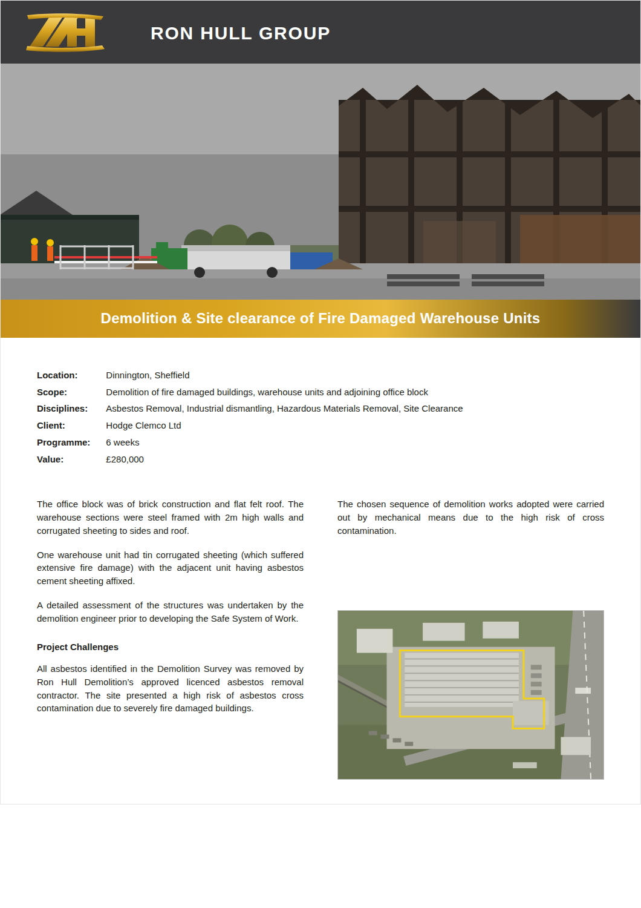Ron Hull Group
Demolition & Site clearance of Fire Damaged Warehouse Units
| Location: | Dinnington, Sheffield |
| Scope: | Demolition of fire damaged buildings, warehouse units and adjoining office block |
| Disciplines: | Asbestos Removal, Industrial dismantling, Hazardous Materials Removal, Site Clearance |
| Client: | Hodge Clemco Ltd |
| Programme: | 6 weeks |
| Value: | £280,000 |
The office block was of brick construction and flat felt roof. The warehouse sections were steel framed with 2m high walls and corrugated sheeting to sides and roof.
One warehouse unit had tin corrugated sheeting (which suffered extensive fire damage) with the adjacent unit having asbestos cement sheeting affixed.
A detailed assessment of the structures was undertaken by the demolition engineer prior to developing the Safe System of Work.
Project Challenges
All asbestos identified in the Demolition Survey was removed by Ron Hull Demolition’s approved licenced asbestos removal contractor. The site presented a high risk of asbestos cross contamination due to severely fire damaged buildings.
The chosen sequence of demolition works adopted were carried out by mechanical means due to the high risk of cross contamination.